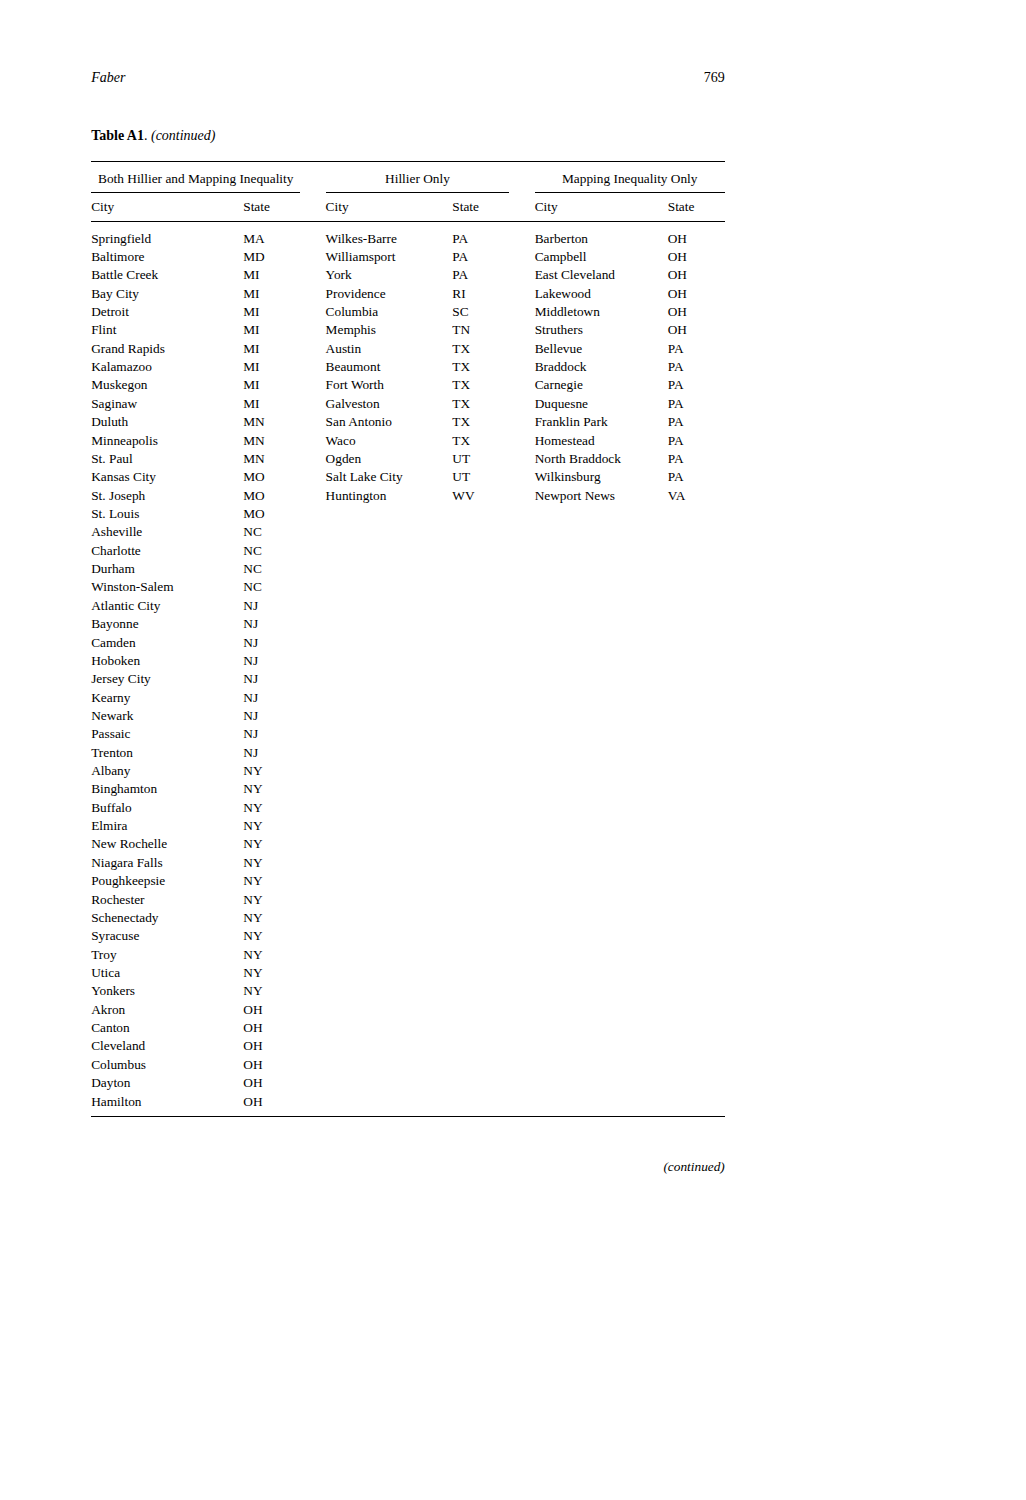Faber 769
Table A1. (continued)
| Both Hillier and Mapping Inequality | | Hillier Only | | Mapping Inequality Only |
| City | State | | City | State | | City | State |
| Springfield | MA | | Wilkes-Barre | PA | | Barberton | OH |
| Baltimore | MD | | Williamsport | PA | | Campbell | OH |
| Battle Creek | MI | | York | PA | | East Cleveland | OH |
| Bay City | MI | | Providence | RI | | Lakewood | OH |
| Detroit | MI | | Columbia | SC | | Middletown | OH |
| Flint | MI | | Memphis | TN | | Struthers | OH |
| Grand Rapids | MI | | Austin | TX | | Bellevue | PA |
| Kalamazoo | MI | | Beaumont | TX | | Braddock | PA |
| Muskegon | MI | | Fort Worth | TX | | Carnegie | PA |
| Saginaw | MI | | Galveston | TX | | Duquesne | PA |
| Duluth | MN | | San Antonio | TX | | Franklin Park | PA |
| Minneapolis | MN | | Waco | TX | | Homestead | PA |
| St. Paul | MN | | Ogden | UT | | North Braddock | PA |
| Kansas City | MO | | Salt Lake City | UT | | Wilkinsburg | PA |
| St. Joseph | MO | | Huntington | WV | | Newport News | VA |
| St. Louis | MO | | | | | | |
| Asheville | NC | | | | | | |
| Charlotte | NC | | | | | | |
| Durham | NC | | | | | | |
| Winston-Salem | NC | | | | | | |
| Atlantic City | NJ | | | | | | |
| Bayonne | NJ | | | | | | |
| Camden | NJ | | | | | | |
| Hoboken | NJ | | | | | | |
| Jersey City | NJ | | | | | | |
| Kearny | NJ | | | | | | |
| Newark | NJ | | | | | | |
| Passaic | NJ | | | | | | |
| Trenton | NJ | | | | | | |
| Albany | NY | | | | | | |
| Binghamton | NY | | | | | | |
| Buffalo | NY | | | | | | |
| Elmira | NY | | | | | | |
| New Rochelle | NY | | | | | | |
| Niagara Falls | NY | | | | | | |
| Poughkeepsie | NY | | | | | | |
| Rochester | NY | | | | | | |
| Schenectady | NY | | | | | | |
| Syracuse | NY | | | | | | |
| Troy | NY | | | | | | |
| Utica | NY | | | | | | |
| Yonkers | NY | | | | | | |
| Akron | OH | | | | | | |
| Canton | OH | | | | | | |
| Cleveland | OH | | | | | | |
| Columbus | OH | | | | | | |
| Dayton | OH | | | | | | |
| Hamilton | OH | | | | | | |
(continued)